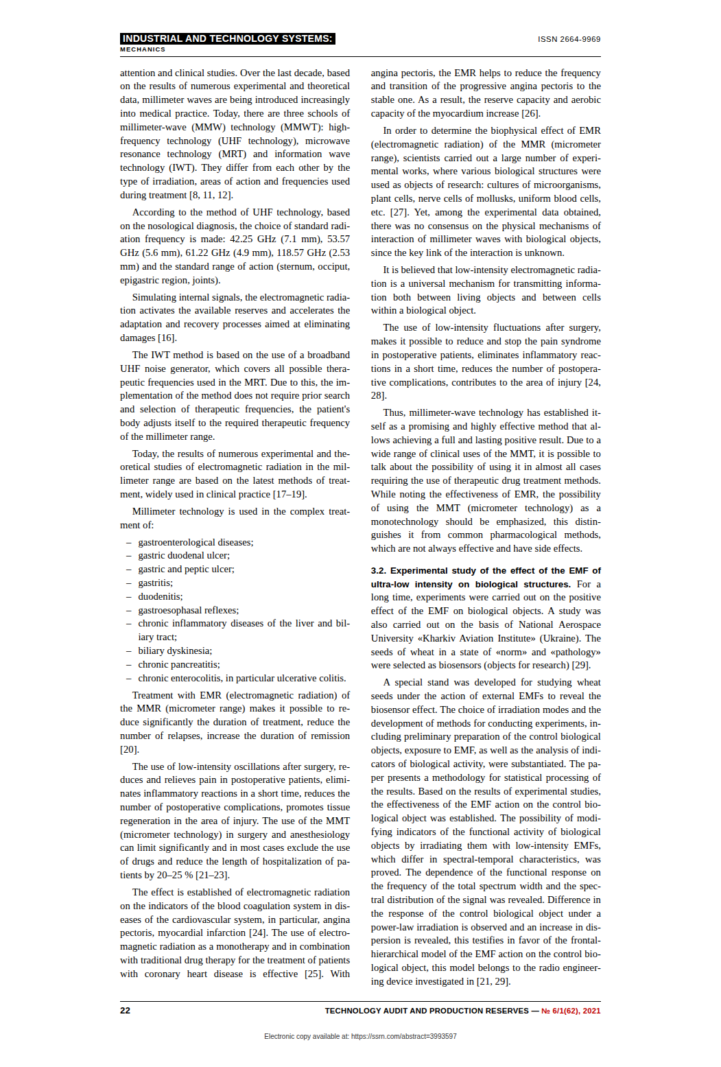INDUSTRIAL AND TECHNOLOGY SYSTEMS: MECHANICS
ISSN 2664-9969
attention and clinical studies. Over the last decade, based on the results of numerous experimental and theoretical data, millimeter waves are being introduced increasingly into medical practice. Today, there are three schools of millimeter-wave (MMW) technology (MMWT): high-frequency technology (UHF technology), microwave resonance technology (MRT) and information wave technology (IWT). They differ from each other by the type of irradiation, areas of action and frequencies used during treatment [8, 11, 12].
According to the method of UHF technology, based on the nosological diagnosis, the choice of standard radiation frequency is made: 42.25 GHz (7.1 mm), 53.57 GHz (5.6 mm), 61.22 GHz (4.9 mm), 118.57 GHz (2.53 mm) and the standard range of action (sternum, occiput, epigastric region, joints).
Simulating internal signals, the electromagnetic radiation activates the available reserves and accelerates the adaptation and recovery processes aimed at eliminating damages [16].
The IWT method is based on the use of a broadband UHF noise generator, which covers all possible therapeutic frequencies used in the MRT. Due to this, the implementation of the method does not require prior search and selection of therapeutic frequencies, the patient's body adjusts itself to the required therapeutic frequency of the millimeter range.
Today, the results of numerous experimental and theoretical studies of electromagnetic radiation in the millimeter range are based on the latest methods of treatment, widely used in clinical practice [17–19].
Millimeter technology is used in the complex treatment of:
gastroenterological diseases;
gastric duodenal ulcer;
gastric and peptic ulcer;
gastritis;
duodenitis;
gastroesophasal reflexes;
chronic inflammatory diseases of the liver and biliary tract;
biliary dyskinesia;
chronic pancreatitis;
chronic enterocolitis, in particular ulcerative colitis.
Treatment with EMR (electromagnetic radiation) of the MMR (micrometer range) makes it possible to reduce significantly the duration of treatment, reduce the number of relapses, increase the duration of remission [20].
The use of low-intensity oscillations after surgery, reduces and relieves pain in postoperative patients, eliminates inflammatory reactions in a short time, reduces the number of postoperative complications, promotes tissue regeneration in the area of injury. The use of the MMT (micrometer technology) in surgery and anesthesiology can limit significantly and in most cases exclude the use of drugs and reduce the length of hospitalization of patients by 20–25 % [21–23].
The effect is established of electromagnetic radiation on the indicators of the blood coagulation system in diseases of the cardiovascular system, in particular, angina pectoris, myocardial infarction [24]. The use of electromagnetic radiation as a monotherapy and in combination with traditional drug therapy for the treatment of patients with coronary heart disease is effective [25]. With angina pectoris, the EMR helps to reduce the frequency and transition of the progressive angina pectoris to the stable one. As a result, the reserve capacity and aerobic capacity of the myocardium increase [26].
In order to determine the biophysical effect of EMR (electromagnetic radiation) of the MMR (micrometer range), scientists carried out a large number of experimental works, where various biological structures were used as objects of research: cultures of microorganisms, plant cells, nerve cells of mollusks, uniform blood cells, etc. [27]. Yet, among the experimental data obtained, there was no consensus on the physical mechanisms of interaction of millimeter waves with biological objects, since the key link of the interaction is unknown.
It is believed that low-intensity electromagnetic radiation is a universal mechanism for transmitting information both between living objects and between cells within a biological object.
The use of low-intensity fluctuations after surgery, makes it possible to reduce and stop the pain syndrome in postoperative patients, eliminates inflammatory reactions in a short time, reduces the number of postoperative complications, contributes to the area of injury [24, 28].
Thus, millimeter-wave technology has established itself as a promising and highly effective method that allows achieving a full and lasting positive result. Due to a wide range of clinical uses of the MMT, it is possible to talk about the possibility of using it in almost all cases requiring the use of therapeutic drug treatment methods. While noting the effectiveness of EMR, the possibility of using the MMT (micrometer technology) as a monotechnology should be emphasized, this distinguishes it from common pharmacological methods, which are not always effective and have side effects.
3.2. Experimental study of the effect of the EMF of ultra-low intensity on biological structures.
For a long time, experiments were carried out on the positive effect of the EMF on biological objects. A study was also carried out on the basis of National Aerospace University «Kharkiv Aviation Institute» (Ukraine). The seeds of wheat in a state of «norm» and «pathology» were selected as biosensors (objects for research) [29].
A special stand was developed for studying wheat seeds under the action of external EMFs to reveal the biosensor effect. The choice of irradiation modes and the development of methods for conducting experiments, including preliminary preparation of the control biological objects, exposure to EMF, as well as the analysis of indicators of biological activity, were substantiated. The paper presents a methodology for statistical processing of the results. Based on the results of experimental studies, the effectiveness of the EMF action on the control biological object was established. The possibility of modifying indicators of the functional activity of biological objects by irradiating them with low-intensity EMFs, which differ in spectral-temporal characteristics, was proved. The dependence of the functional response on the frequency of the total spectrum width and the spectral distribution of the signal was revealed. Difference in the response of the control biological object under a power-law irradiation is observed and an increase in dispersion is revealed, this testifies in favor of the frontal-hierarchical model of the EMF action on the control biological object, this model belongs to the radio engineering device investigated in [21, 29].
22
TECHNOLOGY AUDIT AND PRODUCTION RESERVES — № 6/1(62), 2021
Electronic copy available at: https://ssrn.com/abstract=3993597